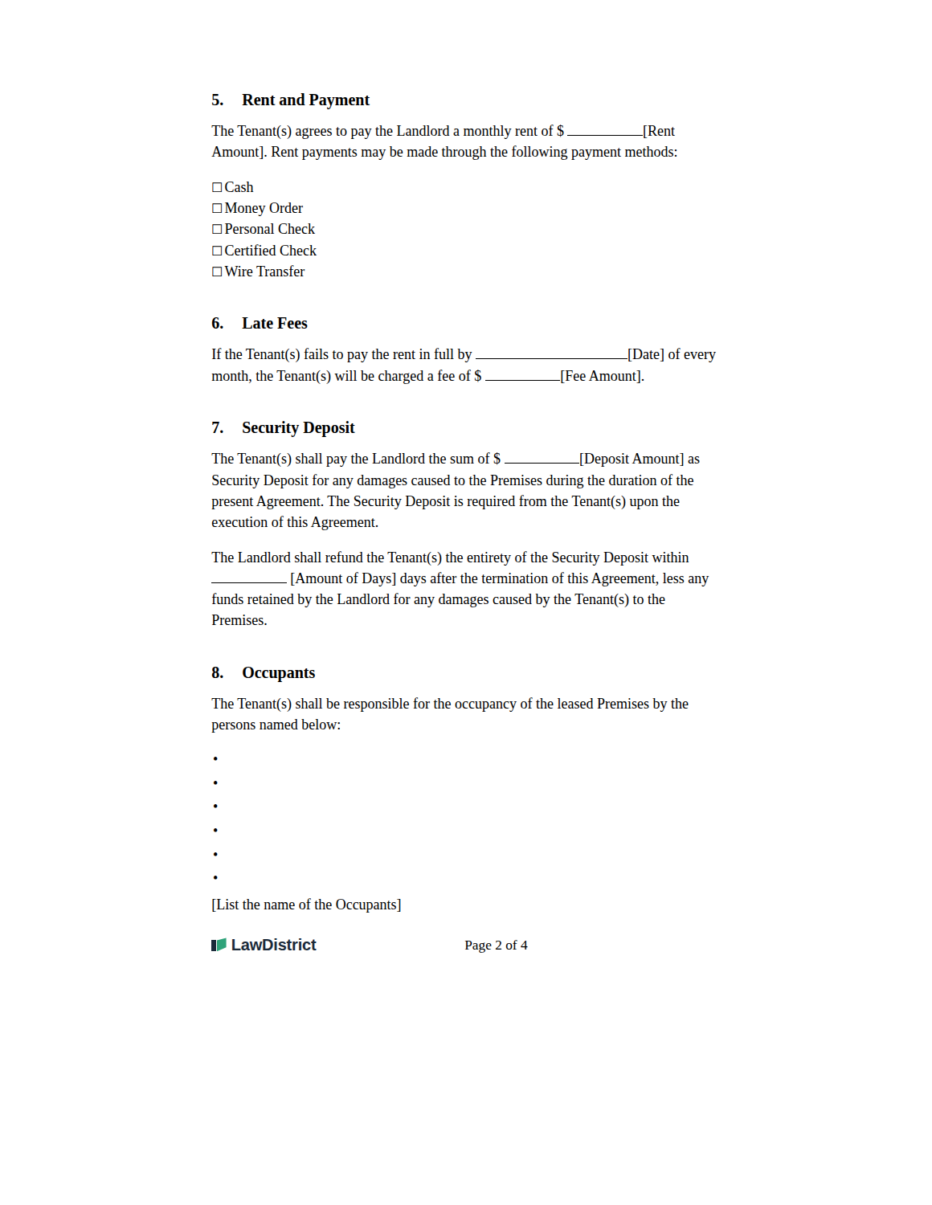5. Rent and Payment
The Tenant(s) agrees to pay the Landlord a monthly rent of $ [Rent Amount]. Rent payments may be made through the following payment methods:
☐Cash
☐Money Order
☐Personal Check
☐Certified Check
☐Wire Transfer
6. Late Fees
If the Tenant(s) fails to pay the rent in full by [Date] of every month, the Tenant(s) will be charged a fee of $ [Fee Amount].
7. Security Deposit
The Tenant(s) shall pay the Landlord the sum of $ [Deposit Amount] as Security Deposit for any damages caused to the Premises during the duration of the present Agreement. The Security Deposit is required from the Tenant(s) upon the execution of this Agreement.
The Landlord shall refund the Tenant(s) the entirety of the Security Deposit within [Amount of Days] days after the termination of this Agreement, less any funds retained by the Landlord for any damages caused by the Tenant(s) to the Premises.
8. Occupants
The Tenant(s) shall be responsible for the occupancy of the leased Premises by the persons named below:
[List the name of the Occupants]
Law District
Page 2 of 4